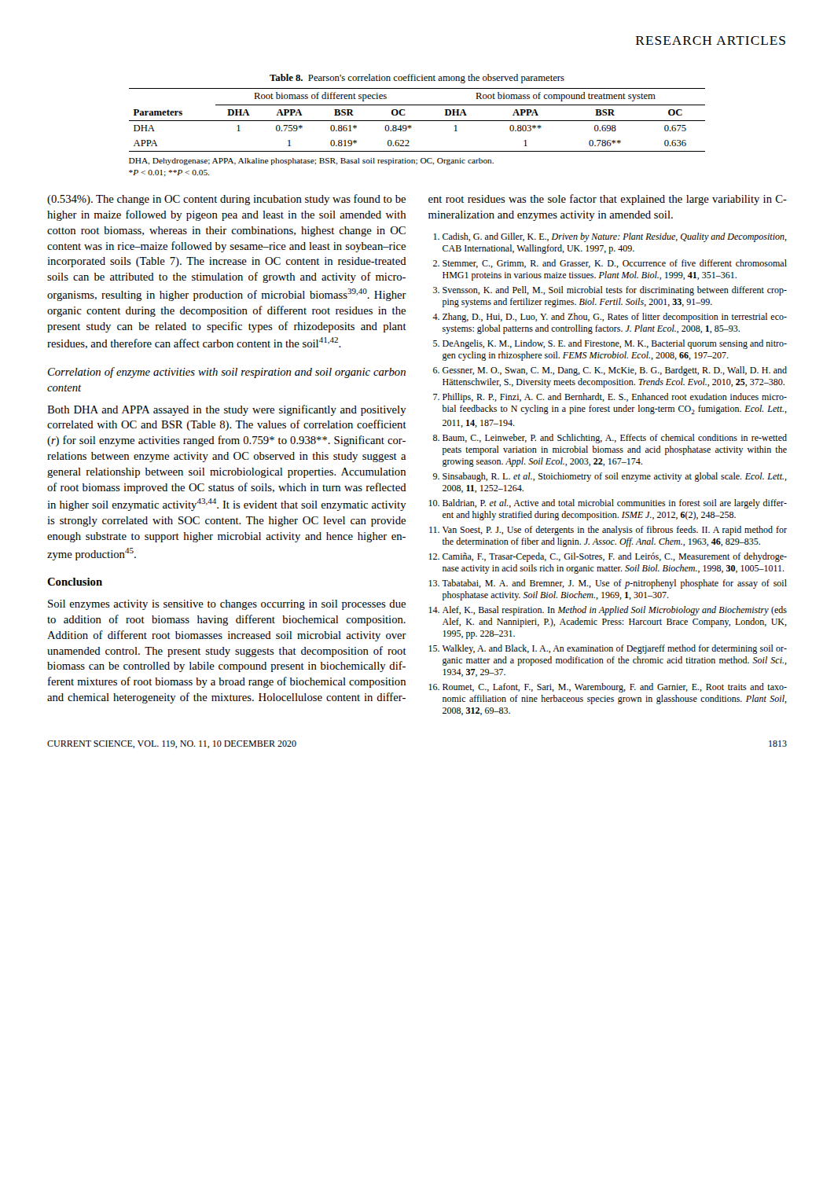RESEARCH ARTICLES
Table 8. Pearson's correlation coefficient among the observed parameters
| | Root biomass of different species | Root biomass of compound treatment system |
| Parameters | DHA | APPA | BSR | OC | DHA | APPA | BSR | OC |
| DHA | 1 | 0.759* | 0.861* | 0.849* | 1 | 0.803** | 0.698 | 0.675 |
| APPA | | 1 | 0.819* | 0.622 | | 1 | 0.786** | 0.636 |
DHA, Dehydrogenase; APPA, Alkaline phosphatase; BSR, Basal soil respiration; OC, Organic carbon.
*P < 0.01; **P < 0.05.
(0.534%). The change in OC content during incubation study was found to be higher in maize followed by pigeon pea and least in the soil amended with cotton root biomass, whereas in their combinations, highest change in OC content was in rice–maize followed by sesame–rice and least in soybean–rice incorporated soils (Table 7). The increase in OC content in residue-treated soils can be attributed to the stimulation of growth and activity of microorganisms, resulting in higher production of microbial biomass39,40. Higher organic content during the decomposition of different root residues in the present study can be related to specific types of rhizodeposits and plant residues, and therefore can affect carbon content in the soil41,42.
Correlation of enzyme activities with soil respiration and soil organic carbon content
Both DHA and APPA assayed in the study were significantly and positively correlated with OC and BSR (Table 8). The values of correlation coefficient (r) for soil enzyme activities ranged from 0.759* to 0.938**. Significant correlations between enzyme activity and OC observed in this study suggest a general relationship between soil microbiological properties. Accumulation of root biomass improved the OC status of soils, which in turn was reflected in higher soil enzymatic activity43,44. It is evident that soil enzymatic activity is strongly correlated with SOC content. The higher OC level can provide enough substrate to support higher microbial activity and hence higher enzyme production45.
Conclusion
Soil enzymes activity is sensitive to changes occurring in soil processes due to addition of root biomass having different biochemical composition. Addition of different root biomasses increased soil microbial activity over unamended control. The present study suggests that decomposition of root biomass can be controlled by labile compound present in biochemically different mixtures of root biomass by a broad range of biochemical composition and chemical heterogeneity of the mixtures. Holocellulose content in different root residues was the sole factor that explained the large variability in C-mineralization and enzymes activity in amended soil.
Cadish, G. and Giller, K. E., Driven by Nature: Plant Residue, Quality and Decomposition, CAB International, Wallingford, UK. 1997, p. 409.
Stemmer, C., Grimm, R. and Grasser, K. D., Occurrence of five different chromosomal HMG1 proteins in various maize tissues. Plant Mol. Biol., 1999, 41, 351–361.
Svensson, K. and Pell, M., Soil microbial tests for discriminating between different cropping systems and fertilizer regimes. Biol. Fertil. Soils, 2001, 33, 91–99.
Zhang, D., Hui, D., Luo, Y. and Zhou, G., Rates of litter decomposition in terrestrial ecosystems: global patterns and controlling factors. J. Plant Ecol., 2008, 1, 85–93.
DeAngelis, K. M., Lindow, S. E. and Firestone, M. K., Bacterial quorum sensing and nitrogen cycling in rhizosphere soil. FEMS Microbiol. Ecol., 2008, 66, 197–207.
Gessner, M. O., Swan, C. M., Dang, C. K., McKie, B. G., Bardgett, R. D., Wall, D. H. and Hättenschwiler, S., Diversity meets decomposition. Trends Ecol. Evol., 2010, 25, 372–380.
Phillips, R. P., Finzi, A. C. and Bernhardt, E. S., Enhanced root exudation induces microbial feedbacks to N cycling in a pine forest under long-term CO2 fumigation. Ecol. Lett., 2011, 14, 187–194.
Baum, C., Leinweber, P. and Schlichting, A., Effects of chemical conditions in re-wetted peats temporal variation in microbial biomass and acid phosphatase activity within the growing season. Appl. Soil Ecol., 2003, 22, 167–174.
Sinsabaugh, R. L. et al., Stoichiometry of soil enzyme activity at global scale. Ecol. Lett., 2008, 11, 1252–1264.
Baldrian, P. et al., Active and total microbial communities in forest soil are largely different and highly stratified during decomposition. ISME J., 2012, 6(2), 248–258.
Van Soest, P. J., Use of detergents in the analysis of fibrous feeds. II. A rapid method for the determination of fiber and lignin. J. Assoc. Off. Anal. Chem., 1963, 46, 829–835.
Camiña, F., Trasar-Cepeda, C., Gil-Sotres, F. and Leirós, C., Measurement of dehydrogenase activity in acid soils rich in organic matter. Soil Biol. Biochem., 1998, 30, 1005–1011.
Tabatabai, M. A. and Bremner, J. M., Use of p-nitrophenyl phosphate for assay of soil phosphatase activity. Soil Biol. Biochem., 1969, 1, 301–307.
Alef, K., Basal respiration. In Method in Applied Soil Microbiology and Biochemistry (eds Alef, K. and Nannipieri, P.), Academic Press: Harcourt Brace Company, London, UK, 1995, pp. 228–231.
Walkley, A. and Black, I. A., An examination of Degtjareff method for determining soil organic matter and a proposed modification of the chromic acid titration method. Soil Sci., 1934, 37, 29–37.
Roumet, C., Lafont, F., Sari, M., Warembourg, F. and Garnier, E., Root traits and taxonomic affiliation of nine herbaceous species grown in glasshouse conditions. Plant Soil, 2008, 312, 69–83.
CURRENT SCIENCE, VOL. 119, NO. 11, 10 DECEMBER 2020 1813